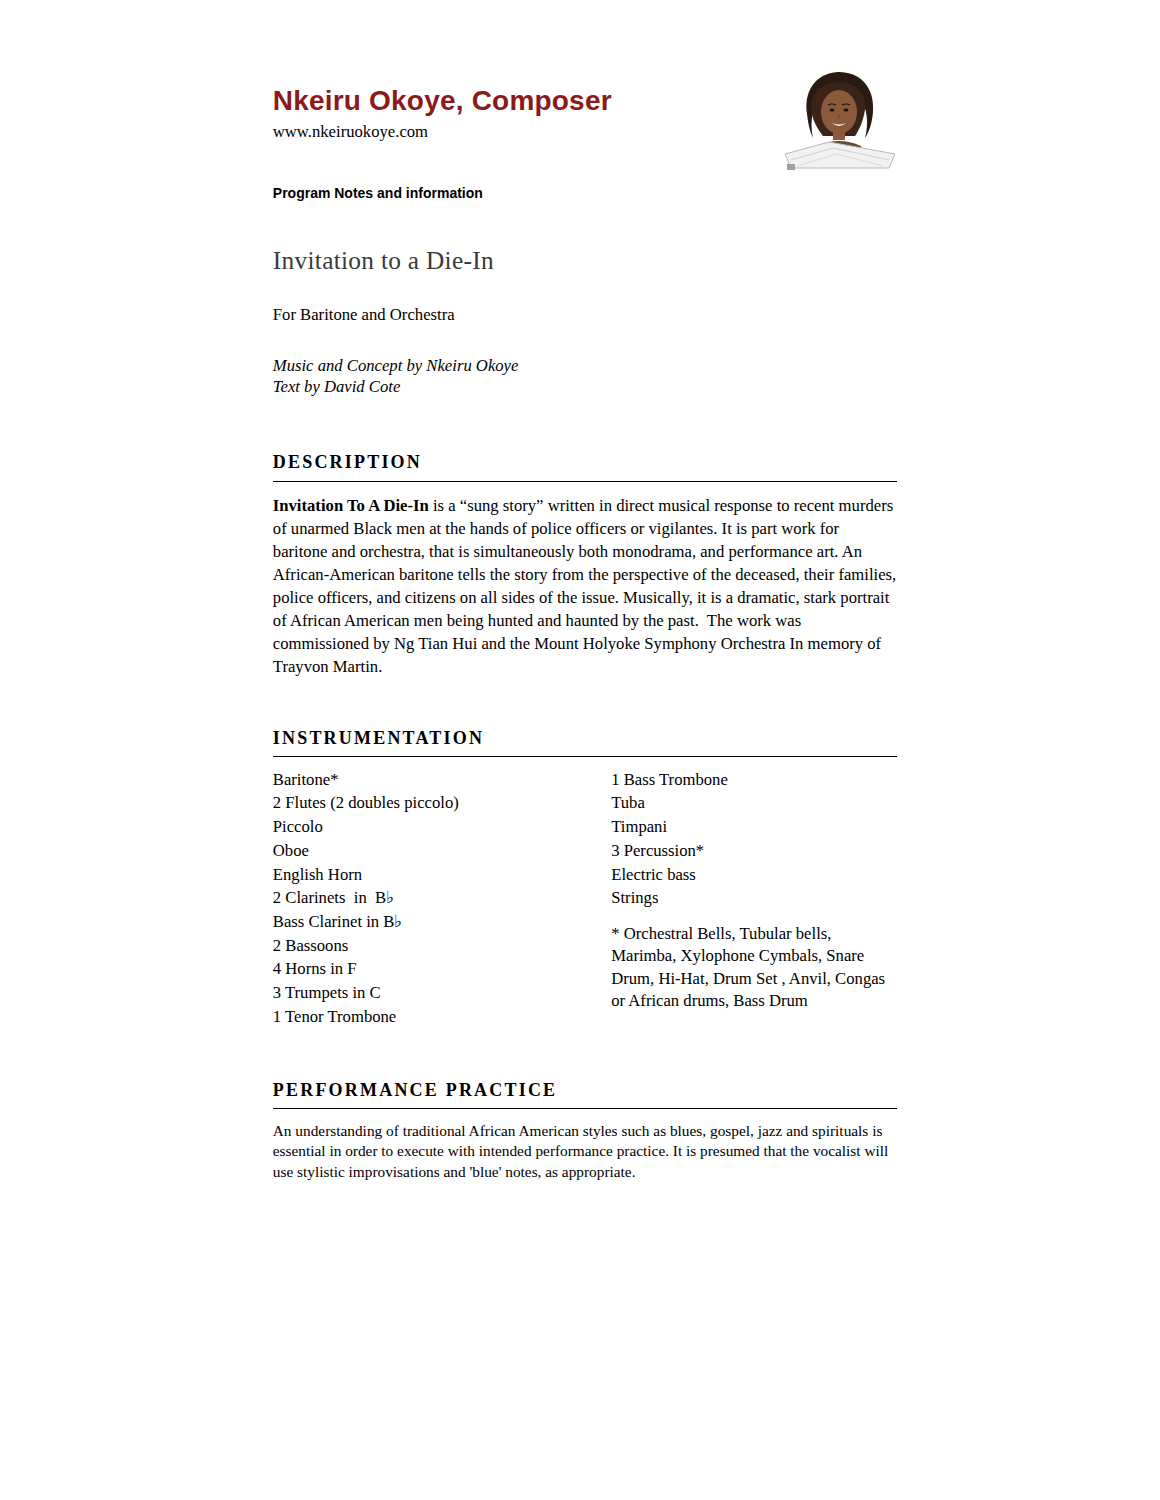Nkeiru Okoye, Composer
www.nkeiruokoye.com
Program Notes and information
Invitation to a Die-In
For Baritone and Orchestra
Music and Concept by Nkeiru Okoye
Text by David Cote
DESCRIPTION
Invitation To A Die-In is a “sung story” written in direct musical response to recent murders of unarmed Black men at the hands of police officers or vigilantes. It is part work for baritone and orchestra, that is simultaneously both monodrama, and performance art. An African-American baritone tells the story from the perspective of the deceased, their families, police officers, and citizens on all sides of the issue. Musically, it is a dramatic, stark portrait of African American men being hunted and haunted by the past. The work was commissioned by Ng Tian Hui and the Mount Holyoke Symphony Orchestra In memory of Trayvon Martin.
INSTRUMENTATION
Baritone*
2 Flutes (2 doubles piccolo)
Piccolo
Oboe
English Horn
2 Clarinets in B♭
Bass Clarinet in B♭
2 Bassoons
4 Horns in F
3 Trumpets in C
1 Tenor Trombone
1 Bass Trombone
Tuba
Timpani
3 Percussion*
Electric bass
Strings
* Orchestral Bells, Tubular bells, Marimba, Xylophone Cymbals, Snare Drum, Hi-Hat, Drum Set , Anvil, Congas or African drums, Bass Drum
PERFORMANCE PRACTICE
An understanding of traditional African American styles such as blues, gospel, jazz and spirituals is essential in order to execute with intended performance practice. It is presumed that the vocalist will use stylistic improvisations and 'blue' notes, as appropriate.